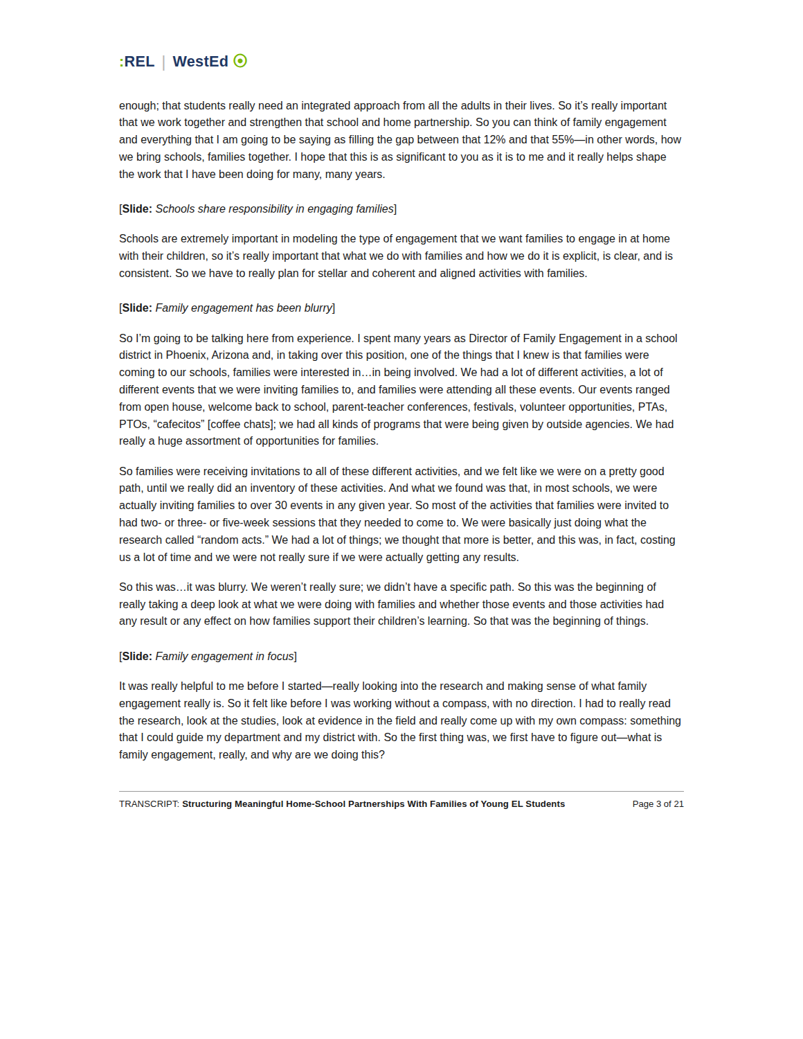: REL
| WestEd ⦿
enough; that students really need an integrated approach from all the adults in their lives. So it’s really important that we work together and strengthen that school and home partnership. So you can think of family engagement and everything that I am going to be saying as filling the gap between that 12% and that 55%—in other words, how we bring schools, families together. I hope that this is as significant to you as it is to me and it really helps shape the work that I have been doing for many, many years.
[Slide: Schools share responsibility in engaging families]
Schools are extremely important in modeling the type of engagement that we want families to engage in at home with their children, so it’s really important that what we do with families and how we do it is explicit, is clear, and is consistent. So we have to really plan for stellar and coherent and aligned activities with families.
[Slide: Family engagement has been blurry]
So I’m going to be talking here from experience. I spent many years as Director of Family Engagement in a school district in Phoenix, Arizona and, in taking over this position, one of the things that I knew is that families were coming to our schools, families were interested in…in being involved. We had a lot of different activities, a lot of different events that we were inviting families to, and families were attending all these events. Our events ranged from open house, welcome back to school, parent-teacher conferences, festivals, volunteer opportunities, PTAs, PTOs, “cafecitos” [coffee chats]; we had all kinds of programs that were being given by outside agencies. We had really a huge assortment of opportunities for families.
So families were receiving invitations to all of these different activities, and we felt like we were on a pretty good path, until we really did an inventory of these activities. And what we found was that, in most schools, we were actually inviting families to over 30 events in any given year. So most of the activities that families were invited to had two- or three- or five-week sessions that they needed to come to. We were basically just doing what the research called “random acts.” We had a lot of things; we thought that more is better, and this was, in fact, costing us a lot of time and we were not really sure if we were actually getting any results.
So this was…it was blurry. We weren’t really sure; we didn’t have a specific path. So this was the beginning of really taking a deep look at what we were doing with families and whether those events and those activities had any result or any effect on how families support their children’s learning. So that was the beginning of things.
[Slide: Family engagement in focus]
It was really helpful to me before I started—really looking into the research and making sense of what family engagement really is. So it felt like before I was working without a compass, with no direction. I had to really read the research, look at the studies, look at evidence in the field and really come up with my own compass: something that I could guide my department and my district with. So the first thing was, we first have to figure out—what is family engagement, really, and why are we doing this?
TRANSCRIPT: Structuring Meaningful Home-School Partnerships With Families of Young EL Students
Page 3 of 21